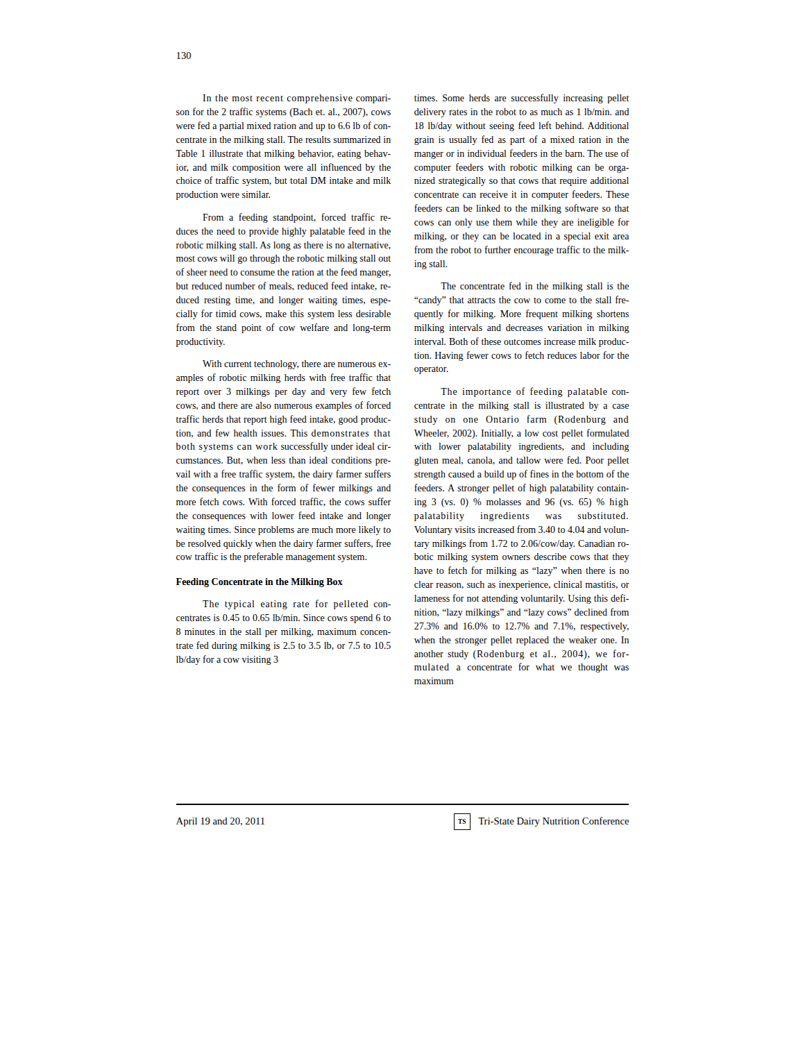130
In the most recent comprehensive comparison for the 2 traffic systems (Bach et. al., 2007), cows were fed a partial mixed ration and up to 6.6 lb of concentrate in the milking stall. The results summarized in Table 1 illustrate that milking behavior, eating behavior, and milk composition were all influenced by the choice of traffic system, but total DM intake and milk production were similar.
From a feeding standpoint, forced traffic reduces the need to provide highly palatable feed in the robotic milking stall. As long as there is no alternative, most cows will go through the robotic milking stall out of sheer need to consume the ration at the feed manger, but reduced number of meals, reduced feed intake, reduced resting time, and longer waiting times, especially for timid cows, make this system less desirable from the stand point of cow welfare and long-term productivity.
With current technology, there are numerous examples of robotic milking herds with free traffic that report over 3 milkings per day and very few fetch cows, and there are also numerous examples of forced traffic herds that report high feed intake, good production, and few health issues. This demonstrates that both systems can work successfully under ideal circumstances. But, when less than ideal conditions prevail with a free traffic system, the dairy farmer suffers the consequences in the form of fewer milkings and more fetch cows. With forced traffic, the cows suffer the consequences with lower feed intake and longer waiting times. Since problems are much more likely to be resolved quickly when the dairy farmer suffers, free cow traffic is the preferable management system.
Feeding Concentrate in the Milking Box
The typical eating rate for pelleted concentrates is 0.45 to 0.65 lb/min. Since cows spend 6 to 8 minutes in the stall per milking, maximum concentrate fed during milking is 2.5 to 3.5 lb, or 7.5 to 10.5 lb/day for a cow visiting 3
times. Some herds are successfully increasing pellet delivery rates in the robot to as much as 1 lb/min. and 18 lb/day without seeing feed left behind. Additional grain is usually fed as part of a mixed ration in the manger or in individual feeders in the barn. The use of computer feeders with robotic milking can be organized strategically so that cows that require additional concentrate can receive it in computer feeders. These feeders can be linked to the milking software so that cows can only use them while they are ineligible for milking, or they can be located in a special exit area from the robot to further encourage traffic to the milking stall.
The concentrate fed in the milking stall is the “candy” that attracts the cow to come to the stall frequently for milking. More frequent milking shortens milking intervals and decreases variation in milking interval. Both of these outcomes increase milk production. Having fewer cows to fetch reduces labor for the operator.
The importance of feeding palatable concentrate in the milking stall is illustrated by a case study on one Ontario farm (Rodenburg and Wheeler, 2002). Initially, a low cost pellet formulated with lower palatability ingredients, and including gluten meal, canola, and tallow were fed. Poor pellet strength caused a build up of fines in the bottom of the feeders. A stronger pellet of high palatability containing 3 (vs. 0) % molasses and 96 (vs. 65) % high palatability ingredients was substituted. Voluntary visits increased from 3.40 to 4.04 and voluntary milkings from 1.72 to 2.06/cow/day. Canadian robotic milking system owners describe cows that they have to fetch for milking as “lazy” when there is no clear reason, such as inexperience, clinical mastitis, or lameness for not attending voluntarily. Using this definition, “lazy milkings” and “lazy cows” declined from 27.3% and 16.0% to 12.7% and 7.1%, respectively, when the stronger pellet replaced the weaker one. In another study (Rodenburg et al., 2004), we formulated a concentrate for what we thought was maximum
April 19 and 20, 2011
TS Tri-State Dairy Nutrition Conference